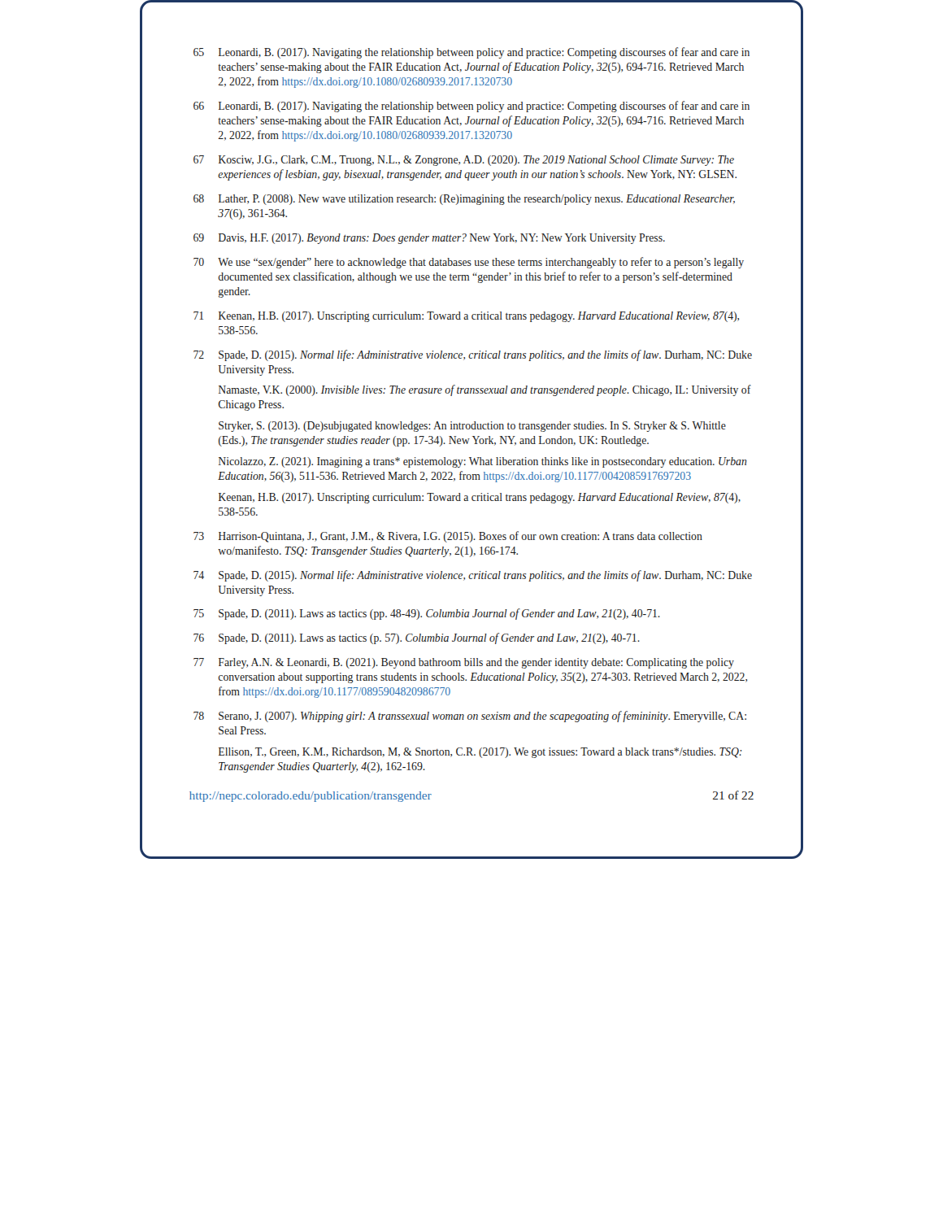Leonardi, B. (2017). Navigating the relationship between policy and practice: Competing discourses of fear and care in teachers’ sense-making about the FAIR Education Act, Journal of Education Policy, 32(5), 694-716. Retrieved March 2, 2022, from https://dx.doi.org/10.1080/02680939.2017.1320730
Leonardi, B. (2017). Navigating the relationship between policy and practice: Competing discourses of fear and care in teachers’ sense-making about the FAIR Education Act, Journal of Education Policy, 32(5), 694-716. Retrieved March 2, 2022, from https://dx.doi.org/10.1080/02680939.2017.1320730
Kosciw, J.G., Clark, C.M., Truong, N.L., & Zongrone, A.D. (2020). The 2019 National School Climate Survey: The experiences of lesbian, gay, bisexual, transgender, and queer youth in our nation’s schools. New York, NY: GLSEN.
Lather, P. (2008). New wave utilization research: (Re)imagining the research/policy nexus. Educational Researcher, 37(6), 361-364.
Davis, H.F. (2017). Beyond trans: Does gender matter? New York, NY: New York University Press.
We use “sex/gender” here to acknowledge that databases use these terms interchangeably to refer to a person’s legally documented sex classification, although we use the term “gender’ in this brief to refer to a person’s self-determined gender.
Keenan, H.B. (2017). Unscripting curriculum: Toward a critical trans pedagogy. Harvard Educational Review, 87(4), 538-556.
Spade, D. (2015). Normal life: Administrative violence, critical trans politics, and the limits of law. Durham, NC: Duke University Press.
Namaste, V.K. (2000). Invisible lives: The erasure of transsexual and transgendered people. Chicago, IL: University of Chicago Press.
Stryker, S. (2013). (De)subjugated knowledges: An introduction to transgender studies. In S. Stryker & S. Whittle (Eds.), The transgender studies reader (pp. 17-34). New York, NY, and London, UK: Routledge.
Nicolazzo, Z. (2021). Imagining a trans* epistemology: What liberation thinks like in postsecondary education. Urban Education, 56(3), 511-536. Retrieved March 2, 2022, from https://dx.doi.org/10.1177/0042085917697203
Keenan, H.B. (2017). Unscripting curriculum: Toward a critical trans pedagogy. Harvard Educational Review, 87(4), 538-556.
Harrison-Quintana, J., Grant, J.M., & Rivera, I.G. (2015). Boxes of our own creation: A trans data collection wo/manifesto. TSQ: Transgender Studies Quarterly, 2(1), 166-174.
Spade, D. (2015). Normal life: Administrative violence, critical trans politics, and the limits of law. Durham, NC: Duke University Press.
Spade, D. (2011). Laws as tactics (pp. 48-49). Columbia Journal of Gender and Law, 21(2), 40-71.
Spade, D. (2011). Laws as tactics (p. 57). Columbia Journal of Gender and Law, 21(2), 40-71.
Farley, A.N. & Leonardi, B. (2021). Beyond bathroom bills and the gender identity debate: Complicating the policy conversation about supporting trans students in schools. Educational Policy, 35(2), 274-303. Retrieved March 2, 2022, from https://dx.doi.org/10.1177/0895904820986770
Serano, J. (2007). Whipping girl: A transsexual woman on sexism and the scapegoating of femininity. Emeryville, CA: Seal Press.
Ellison, T., Green, K.M., Richardson, M, & Snorton, C.R. (2017). We got issues: Toward a black trans*/studies. TSQ: Transgender Studies Quarterly, 4(2), 162-169.
http://nepc.colorado.edu/publication/transgender
21 of 22